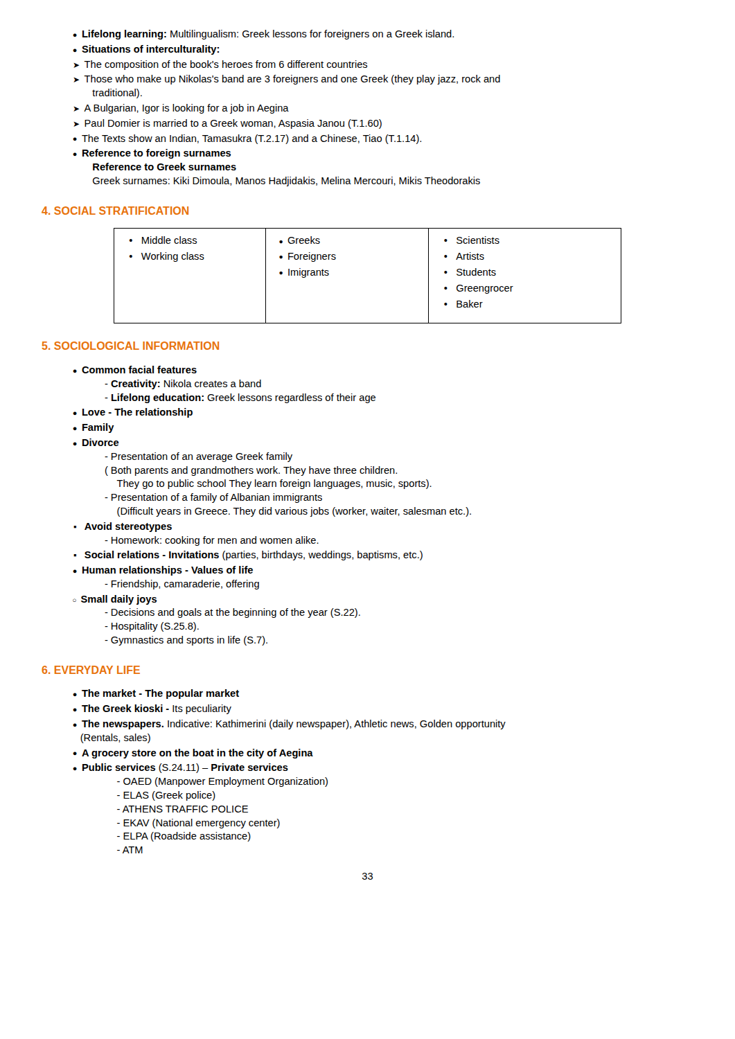Lifelong learning: Multilingualism: Greek lessons for foreigners on a Greek island.
Situations of interculturality:
The composition of the book's heroes from 6 different countries
Those who make up Nikolas's band are 3 foreigners and one Greek (they play jazz, rock and
traditional).
A Bulgarian, Igor is looking for a job in Aegina
Paul Domier is married to a Greek woman, Aspasia Janou (T.1.60)
The Texts show an Indian, Tamasukra (T.2.17) and a Chinese, Tiao (T.1.14).
Reference to foreign surnames
Reference to Greek surnames
Greek surnames: Kiki Dimoula, Manos Hadjidakis, Melina Mercouri, Mikis Theodorakis
4. SOCIAL STRATIFICATION
| Middle class Working class | Greeks Foreigners Imigrants | Scientists Artists Students Greengrocer Baker |
5. SOCIOLOGICAL INFORMATION
Common facial features
- Creativity: Nikola creates a band
- Lifelong education: Greek lessons regardless of their age
Love - The relationship
Family
Divorce
- Presentation of an average Greek family
( Both parents and grandmothers work. They have three children.
They go to public school They learn foreign languages, music, sports).
- Presentation of a family of Albanian immigrants
(Difficult years in Greece. They did various jobs (worker, waiter, salesman etc.).
Avoid stereotypes
- Homework: cooking for men and women alike.
Social relations - Invitations (parties, birthdays, weddings, baptisms, etc.)
Human relationships - Values of life
- Friendship, camaraderie, offering
Small daily joys
- Decisions and goals at the beginning of the year (S.22).
- Hospitality (S.25.8).
- Gymnastics and sports in life (S.7).
6. EVERYDAY LIFE
The market - The popular market
The Greek kioski - Its peculiarity
The newspapers. Indicative: Kathimerini (daily newspaper), Athletic news, Golden opportunity
(Rentals, sales)
A grocery store on the boat in the city of Aegina
Public services (S.24.11) – Private services
- OAED (Manpower Employment Organization)
- ELAS (Greek police)
- ATHENS TRAFFIC POLICE
- EKAV (National emergency center)
- ELPA (Roadside assistance)
- ATM
33